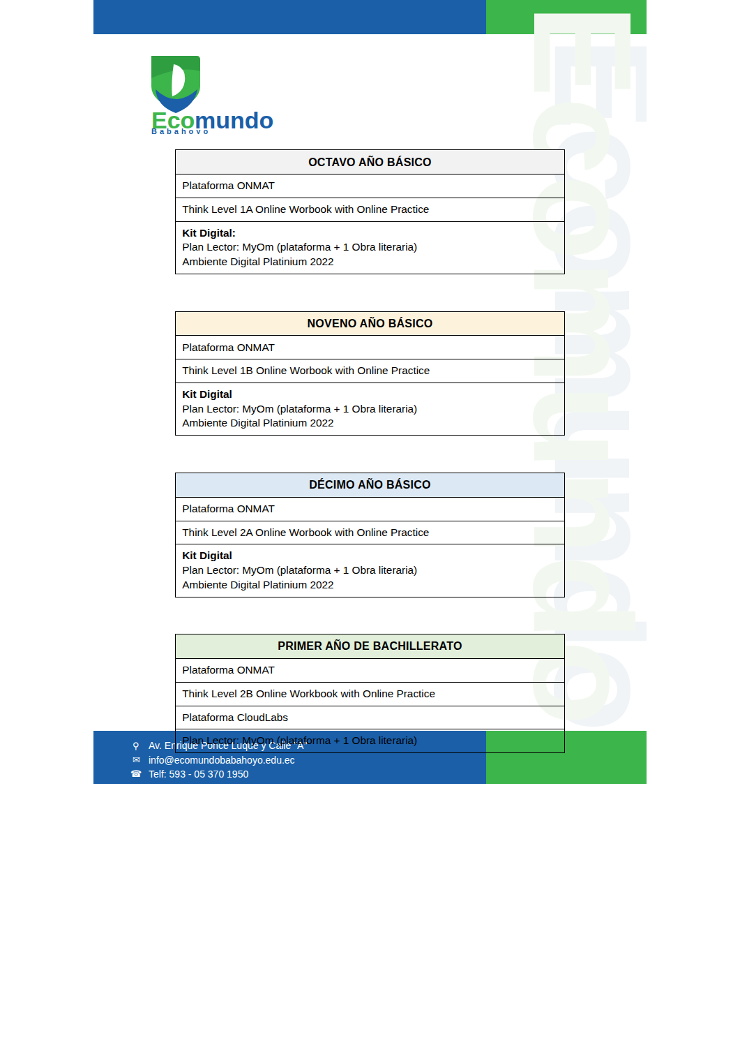Ecomundo
Ecomundo
Eco mundo Babahoyo
| OCTAVO AÑO BÁSICO |
| --- |
| Plataforma ONMAT |
| Think Level 1A Online Worbook with Online Practice |
| Kit Digital: Plan Lector: MyOm (plataforma + 1 Obra literaria) Ambiente Digital Platinium 2022 |
| NOVENO AÑO BÁSICO |
| --- |
| Plataforma ONMAT |
| Think Level 1B Online Worbook with Online Practice |
| Kit Digital Plan Lector: MyOm (plataforma + 1 Obra literaria) Ambiente Digital Platinium 2022 |
| DÉCIMO AÑO BÁSICO |
| --- |
| Plataforma ONMAT |
| Think Level 2A Online Worbook with Online Practice |
| Kit Digital Plan Lector: MyOm (plataforma + 1 Obra literaria) Ambiente Digital Platinium 2022 |
| PRIMER AÑO DE BACHILLERATO |
| --- |
| Plataforma ONMAT |
| Think Level 2B Online Workbook with Online Practice |
| Plataforma CloudLabs |
| Plan Lector: MyOm (plataforma + 1 Obra literaria) |
⚲Av. Enrique Ponce Luque y Calle "A"
✉info@ecomundobabahoyo.edu.ec
☎Telf: 593 - 05 370 1950